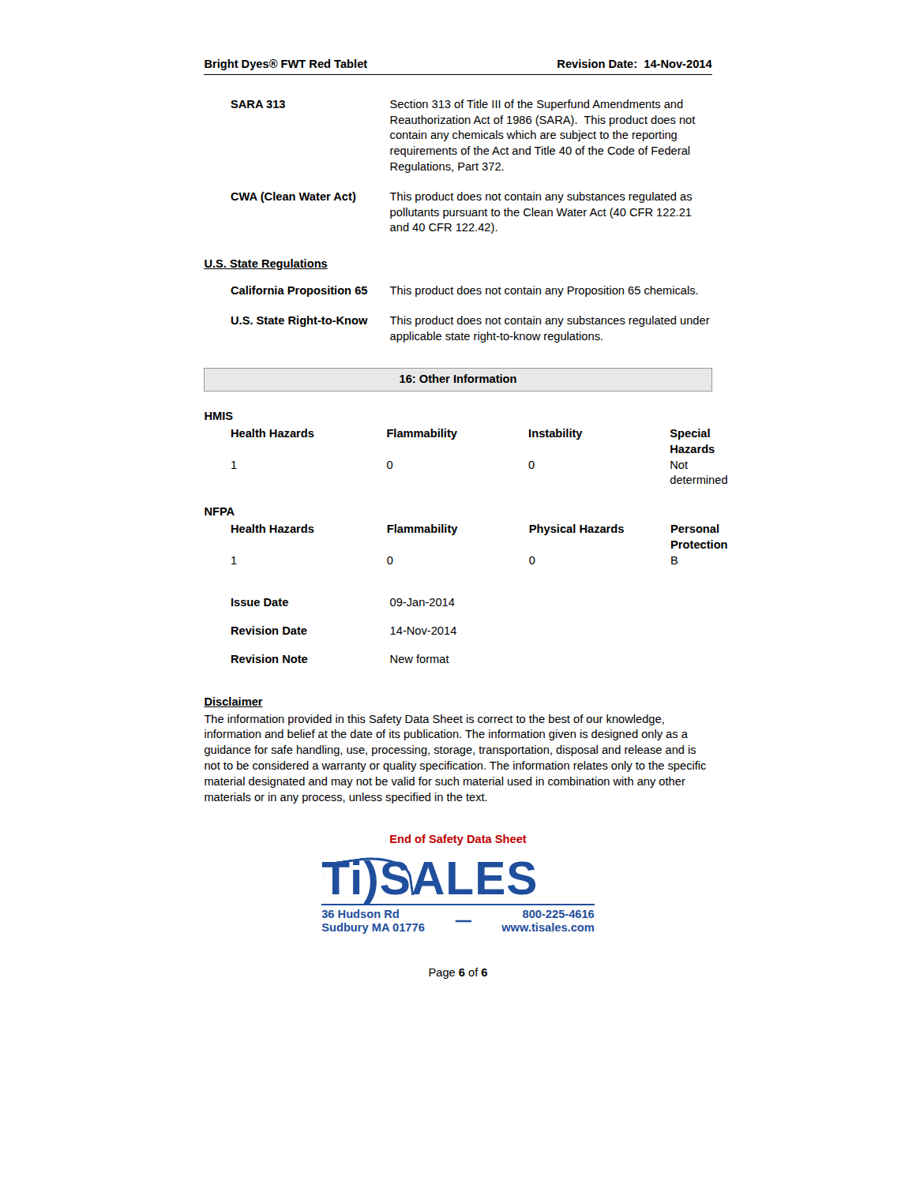Bright Dyes® FWT Red Tablet
Revision Date: 14-Nov-2014
SARA 313
Section 313 of Title III of the Superfund Amendments and Reauthorization Act of 1986 (SARA). This product does not contain any chemicals which are subject to the reporting requirements of the Act and Title 40 of the Code of Federal Regulations, Part 372.
CWA (Clean Water Act)
This product does not contain any substances regulated as pollutants pursuant to the Clean Water Act (40 CFR 122.21 and 40 CFR 122.42).
U.S. State Regulations
California Proposition 65
This product does not contain any Proposition 65 chemicals.
U.S. State Right-to-Know
This product does not contain any substances regulated under applicable state right-to-know regulations.
16: Other Information
HMIS
| Health Hazards | Flammability | Instability | Special Hazards |
| 1 | 0 | 0 | Not determined |
NFPA
| Health Hazards | Flammability | Physical Hazards | Personal Protection |
| 1 | 0 | 0 | B |
Issue Date
09-Jan-2014
Revision Date
14-Nov-2014
Revision Note
New format
Disclaimer
The information provided in this Safety Data Sheet is correct to the best of our knowledge, information and belief at the date of its publication. The information given is designed only as a guidance for safe handling, use, processing, storage, transportation, disposal and release and is not to be considered a warranty or quality specification. The information relates only to the specific material designated and may not be valid for such material used in combination with any other materials or in any process, unless specified in the text.
End of Safety Data Sheet
Ti) SALES
36 Hudson Rd
Sudbury MA 01776
⎯⎯
800-225-4616
www.tisales.com
Page 6 of 6